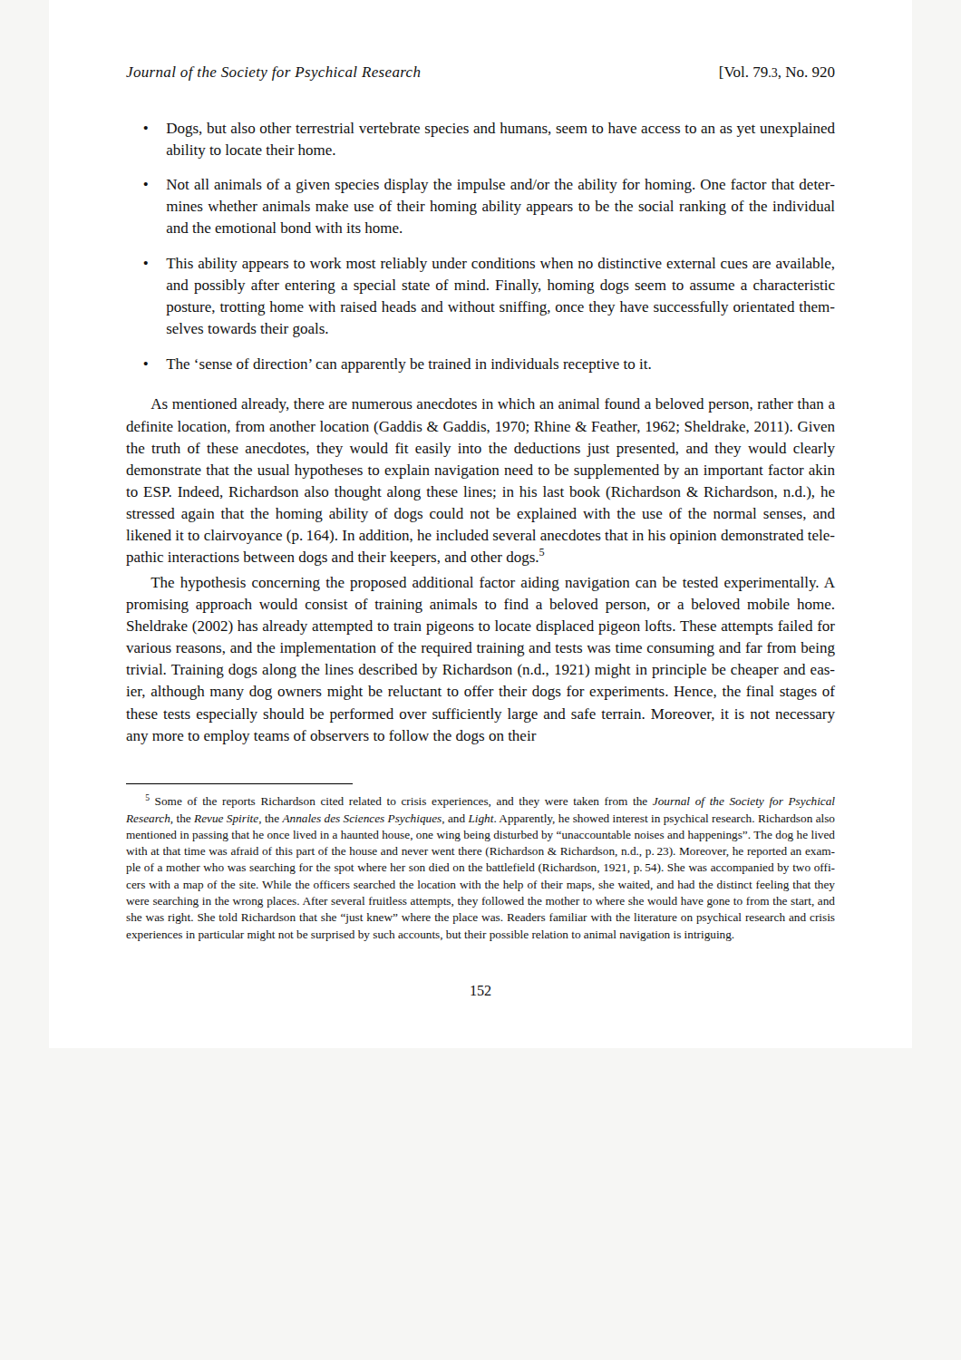Journal of the Society for Psychical Research [Vol. 79.3, No. 920
Dogs, but also other terrestrial vertebrate species and humans, seem to have access to an as yet unexplained ability to locate their home.
Not all animals of a given species display the impulse and/or the ability for homing. One factor that determines whether animals make use of their homing ability appears to be the social ranking of the individual and the emotional bond with its home.
This ability appears to work most reliably under conditions when no distinctive external cues are available, and possibly after entering a special state of mind. Finally, homing dogs seem to assume a characteristic posture, trotting home with raised heads and without sniffing, once they have successfully orientated themselves towards their goals.
The ‘sense of direction’ can apparently be trained in individuals receptive to it.
As mentioned already, there are numerous anecdotes in which an animal found a beloved person, rather than a definite location, from another location (Gaddis & Gaddis, 1970; Rhine & Feather, 1962; Sheldrake, 2011). Given the truth of these anecdotes, they would fit easily into the deductions just presented, and they would clearly demonstrate that the usual hypotheses to explain navigation need to be supplemented by an important factor akin to ESP. Indeed, Richardson also thought along these lines; in his last book (Richardson & Richardson, n.d.), he stressed again that the homing ability of dogs could not be explained with the use of the normal senses, and likened it to clairvoyance (p. 164). In addition, he included several anecdotes that in his opinion demonstrated telepathic interactions between dogs and their keepers, and other dogs.5
The hypothesis concerning the proposed additional factor aiding navigation can be tested experimentally. A promising approach would consist of training animals to find a beloved person, or a beloved mobile home. Sheldrake (2002) has already attempted to train pigeons to locate displaced pigeon lofts. These attempts failed for various reasons, and the implementation of the required training and tests was time consuming and far from being trivial. Training dogs along the lines described by Richardson (n.d., 1921) might in principle be cheaper and easier, although many dog owners might be reluctant to offer their dogs for experiments. Hence, the final stages of these tests especially should be performed over sufficiently large and safe terrain. Moreover, it is not necessary any more to employ teams of observers to follow the dogs on their
5 Some of the reports Richardson cited related to crisis experiences, and they were taken from the Journal of the Society for Psychical Research, the Revue Spirite, the Annales des Sciences Psychiques, and Light. Apparently, he showed interest in psychical research. Richardson also mentioned in passing that he once lived in a haunted house, one wing being disturbed by “unaccountable noises and happenings”. The dog he lived with at that time was afraid of this part of the house and never went there (Richardson & Richardson, n.d., p. 23). Moreover, he reported an example of a mother who was searching for the spot where her son died on the battlefield (Richardson, 1921, p. 54). She was accompanied by two officers with a map of the site. While the officers searched the location with the help of their maps, she waited, and had the distinct feeling that they were searching in the wrong places. After several fruitless attempts, they followed the mother to where she would have gone to from the start, and she was right. She told Richardson that she “just knew” where the place was. Readers familiar with the literature on psychical research and crisis experiences in particular might not be surprised by such accounts, but their possible relation to animal navigation is intriguing.
152